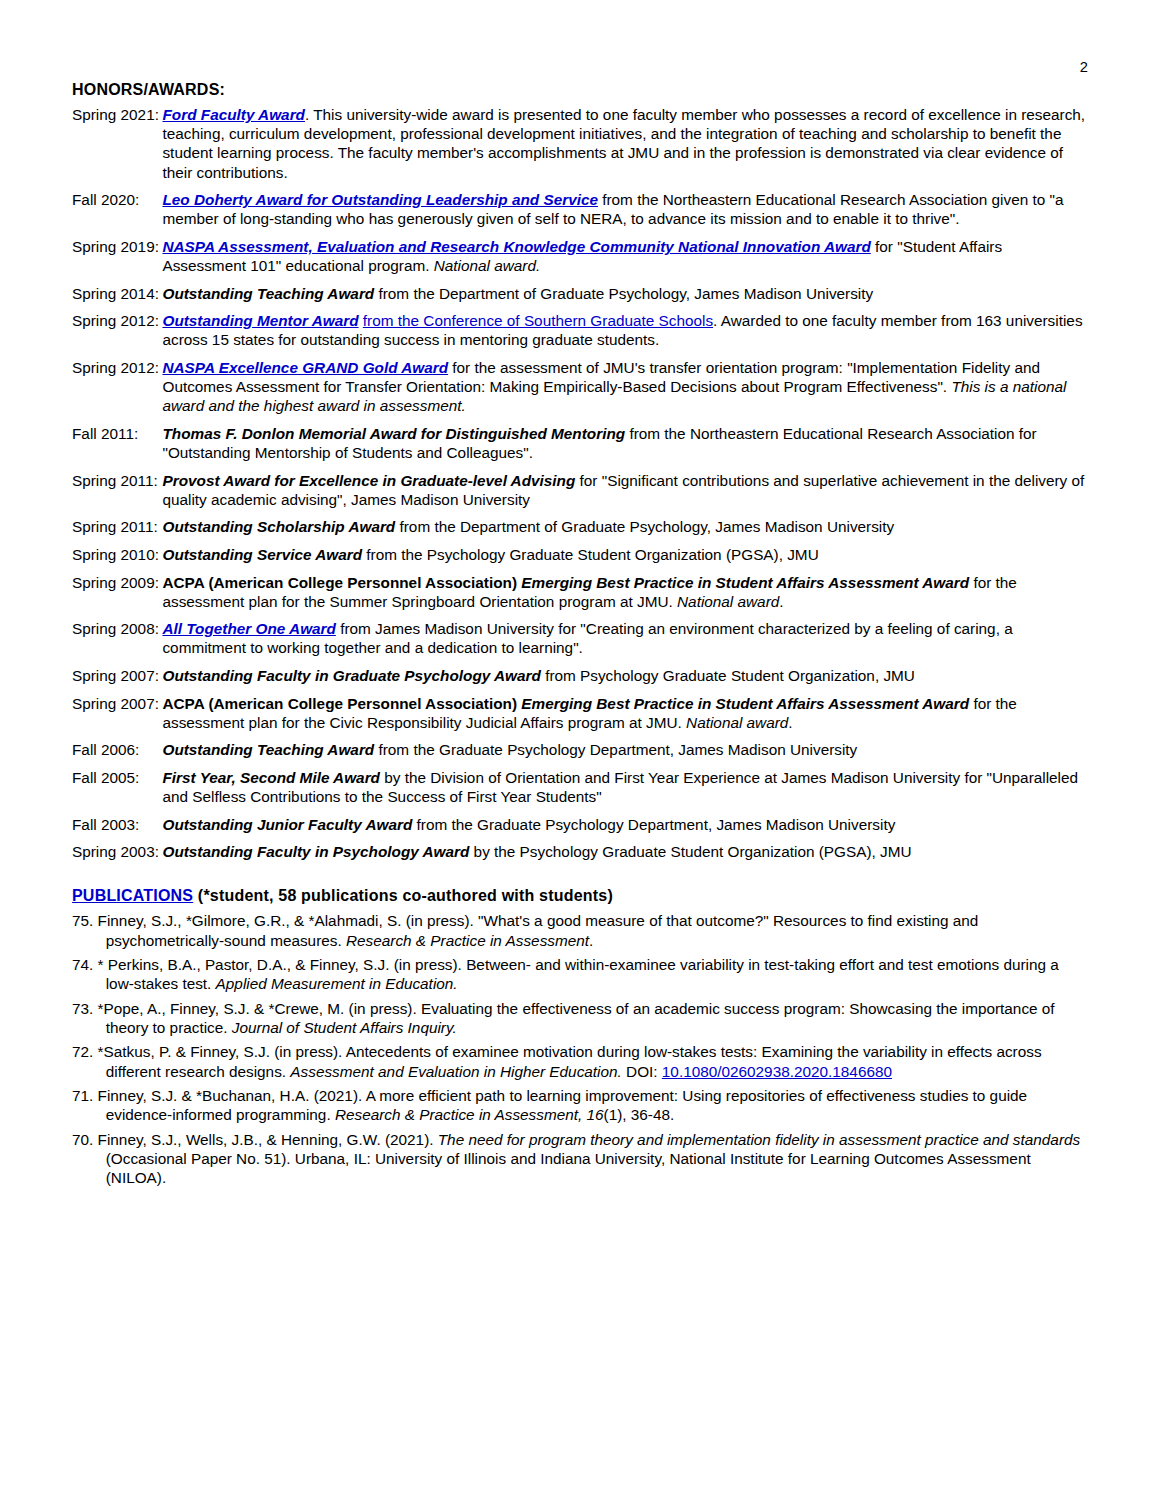2
HONORS/AWARDS:
| Spring 2021: | Ford Faculty Award . This university-wide award is presented to one faculty member who possesses a record of excellence in research, teaching, curriculum development, professional development initiatives, and the integration of teaching and scholarship to benefit the student learning process. The faculty member's accomplishments at JMU and in the profession is demonstrated via clear evidence of their contributions. |
| Fall 2020: | Leo Doherty Award for Outstanding Leadership and Service from the Northeastern Educational Research Association given to "a member of long-standing who has generously given of self to NERA, to advance its mission and to enable it to thrive". |
| Spring 2019: | NASPA Assessment, Evaluation and Research Knowledge Community National Innovation Award for "Student Affairs Assessment 101" educational program. National award. |
| Spring 2014: | Outstanding Teaching Award from the Department of Graduate Psychology, James Madison University |
| Spring 2012: | Outstanding Mentor Award from the Conference of Southern Graduate Schools . Awarded to one faculty member from 163 universities across 15 states for outstanding success in mentoring graduate students. |
| Spring 2012: | NASPA Excellence GRAND Gold Award for the assessment of JMU's transfer orientation program: "Implementation Fidelity and Outcomes Assessment for Transfer Orientation: Making Empirically-Based Decisions about Program Effectiveness". This is a national award and the highest award in assessment. |
| Fall 2011: | Thomas F. Donlon Memorial Award for Distinguished Mentoring from the Northeastern Educational Research Association for "Outstanding Mentorship of Students and Colleagues". |
| Spring 2011: | Provost Award for Excellence in Graduate-level Advising for "Significant contributions and superlative achievement in the delivery of quality academic advising", James Madison University |
| Spring 2011: | Outstanding Scholarship Award from the Department of Graduate Psychology, James Madison University |
| Spring 2010: | Outstanding Service Award from the Psychology Graduate Student Organization (PGSA), JMU |
| Spring 2009: | ACPA (American College Personnel Association) Emerging Best Practice in Student Affairs Assessment Award for the assessment plan for the Summer Springboard Orientation program at JMU. National award . |
| Spring 2008: | All Together One Award from James Madison University for "Creating an environment characterized by a feeling of caring, a commitment to working together and a dedication to learning". |
| Spring 2007: | Outstanding Faculty in Graduate Psychology Award from Psychology Graduate Student Organization, JMU |
| Spring 2007: | ACPA (American College Personnel Association) Emerging Best Practice in Student Affairs Assessment Award for the assessment plan for the Civic Responsibility Judicial Affairs program at JMU. National award . |
| Fall 2006: | Outstanding Teaching Award from the Graduate Psychology Department, James Madison University |
| Fall 2005: | First Year, Second Mile Award by the Division of Orientation and First Year Experience at James Madison University for "Unparalleled and Selfless Contributions to the Success of First Year Students" |
| Fall 2003: | Outstanding Junior Faculty Award from the Graduate Psychology Department, James Madison University |
| Spring 2003: | Outstanding Faculty in Psychology Award by the Psychology Graduate Student Organization (PGSA), JMU |
PUBLICATIONS (*student, 58 publications co-authored with students)
75. Finney, S.J., *Gilmore, G.R., & *Alahmadi, S. (in press). "What's a good measure of that outcome?" Resources to find existing and psychometrically-sound measures. Research & Practice in Assessment.
74. * Perkins, B.A., Pastor, D.A., & Finney, S.J. (in press). Between- and within-examinee variability in test-taking effort and test emotions during a low-stakes test. Applied Measurement in Education.
73. *Pope, A., Finney, S.J. & *Crewe, M. (in press). Evaluating the effectiveness of an academic success program: Showcasing the importance of theory to practice. Journal of Student Affairs Inquiry.
72. *Satkus, P. & Finney, S.J. (in press). Antecedents of examinee motivation during low-stakes tests: Examining the variability in effects across different research designs. Assessment and Evaluation in Higher Education. DOI: 10.1080/02602938.2020.1846680
71. Finney, S.J. & *Buchanan, H.A. (2021). A more efficient path to learning improvement: Using repositories of effectiveness studies to guide evidence-informed programming. Research & Practice in Assessment, 16(1), 36-48.
70. Finney, S.J., Wells, J.B., & Henning, G.W. (2021). The need for program theory and implementation fidelity in assessment practice and standards (Occasional Paper No. 51). Urbana, IL: University of Illinois and Indiana University, National Institute for Learning Outcomes Assessment (NILOA).